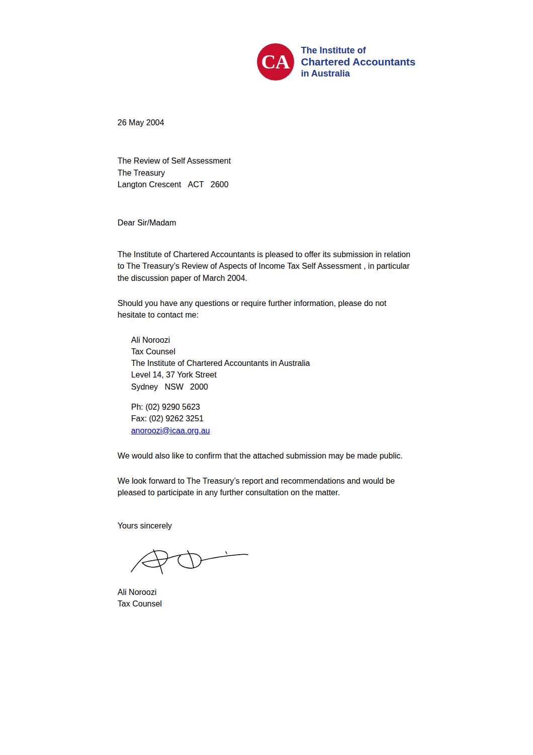CA
The Institute of
Chartered Accountants
in Australia
26 May 2004
The Review of Self Assessment
The Treasury
Langton Crescent ACT 2600
Dear Sir/Madam
The Institute of Chartered Accountants is pleased to offer its submission in relation to The Treasury’s Review of Aspects of Income Tax Self Assessment , in particular the discussion paper of March 2004.
Should you have any questions or require further information, please do not hesitate to contact me:
Ali Noroozi
Tax Counsel
The Institute of Chartered Accountants in Australia
Level 14, 37 York Street
Sydney NSW 2000
Ph: (02) 9290 5623
Fax: (02) 9262 3251
anoroozi@icaa.org.au
We would also like to confirm that the attached submission may be made public.
We look forward to The Treasury’s report and recommendations and would be pleased to participate in any further consultation on the matter.
Yours sincerely
Ali Noroozi
Tax Counsel